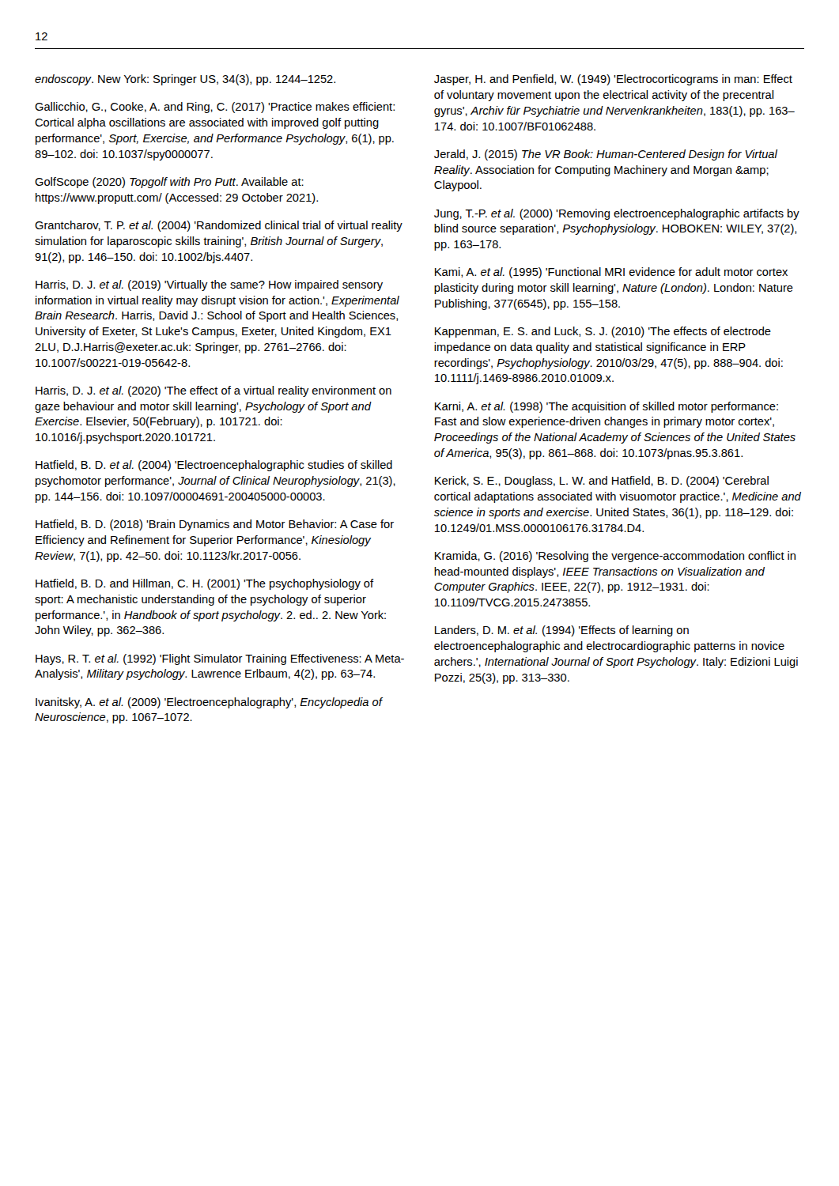12
endoscopy. New York: Springer US, 34(3), pp. 1244–1252.
Gallicchio, G., Cooke, A. and Ring, C. (2017) 'Practice makes efficient: Cortical alpha oscillations are associated with improved golf putting performance', Sport, Exercise, and Performance Psychology, 6(1), pp. 89–102. doi: 10.1037/spy0000077.
GolfScope (2020) Topgolf with Pro Putt. Available at: https://www.proputt.com/ (Accessed: 29 October 2021).
Grantcharov, T. P. et al. (2004) 'Randomized clinical trial of virtual reality simulation for laparoscopic skills training', British Journal of Surgery, 91(2), pp. 146–150. doi: 10.1002/bjs.4407.
Harris, D. J. et al. (2019) 'Virtually the same? How impaired sensory information in virtual reality may disrupt vision for action.', Experimental Brain Research. Harris, David J.: School of Sport and Health Sciences, University of Exeter, St Luke's Campus, Exeter, United Kingdom, EX1 2LU, D.J.Harris@exeter.ac.uk: Springer, pp. 2761–2766. doi: 10.1007/s00221-019-05642-8.
Harris, D. J. et al. (2020) 'The effect of a virtual reality environment on gaze behaviour and motor skill learning', Psychology of Sport and Exercise. Elsevier, 50(February), p. 101721. doi: 10.1016/j.psychsport.2020.101721.
Hatfield, B. D. et al. (2004) 'Electroencephalographic studies of skilled psychomotor performance', Journal of Clinical Neurophysiology, 21(3), pp. 144–156. doi: 10.1097/00004691-200405000-00003.
Hatfield, B. D. (2018) 'Brain Dynamics and Motor Behavior: A Case for Efficiency and Refinement for Superior Performance', Kinesiology Review, 7(1), pp. 42–50. doi: 10.1123/kr.2017-0056.
Hatfield, B. D. and Hillman, C. H. (2001) 'The psychophysiology of sport: A mechanistic understanding of the psychology of superior performance.', in Handbook of sport psychology. 2. ed.. 2. New York: John Wiley, pp. 362–386.
Hays, R. T. et al. (1992) 'Flight Simulator Training Effectiveness: A Meta-Analysis', Military psychology. Lawrence Erlbaum, 4(2), pp. 63–74.
Ivanitsky, A. et al. (2009) 'Electroencephalography', Encyclopedia of Neuroscience, pp. 1067–1072.
Jasper, H. and Penfield, W. (1949) 'Electrocorticograms in man: Effect of voluntary movement upon the electrical activity of the precentral gyrus', Archiv für Psychiatrie und Nervenkrankheiten, 183(1), pp. 163–174. doi: 10.1007/BF01062488.
Jerald, J. (2015) The VR Book: Human-Centered Design for Virtual Reality. Association for Computing Machinery and Morgan &amp; Claypool.
Jung, T.-P. et al. (2000) 'Removing electroencephalographic artifacts by blind source separation', Psychophysiology. HOBOKEN: WILEY, 37(2), pp. 163–178.
Kami, A. et al. (1995) 'Functional MRI evidence for adult motor cortex plasticity during motor skill learning', Nature (London). London: Nature Publishing, 377(6545), pp. 155–158.
Kappenman, E. S. and Luck, S. J. (2010) 'The effects of electrode impedance on data quality and statistical significance in ERP recordings', Psychophysiology. 2010/03/29, 47(5), pp. 888–904. doi: 10.1111/j.1469-8986.2010.01009.x.
Karni, A. et al. (1998) 'The acquisition of skilled motor performance: Fast and slow experience-driven changes in primary motor cortex', Proceedings of the National Academy of Sciences of the United States of America, 95(3), pp. 861–868. doi: 10.1073/pnas.95.3.861.
Kerick, S. E., Douglass, L. W. and Hatfield, B. D. (2004) 'Cerebral cortical adaptations associated with visuomotor practice.', Medicine and science in sports and exercise. United States, 36(1), pp. 118–129. doi: 10.1249/01.MSS.0000106176.31784.D4.
Kramida, G. (2016) 'Resolving the vergence-accommodation conflict in head-mounted displays', IEEE Transactions on Visualization and Computer Graphics. IEEE, 22(7), pp. 1912–1931. doi: 10.1109/TVCG.2015.2473855.
Landers, D. M. et al. (1994) 'Effects of learning on electroencephalographic and electrocardiographic patterns in novice archers.', International Journal of Sport Psychology. Italy: Edizioni Luigi Pozzi, 25(3), pp. 313–330.